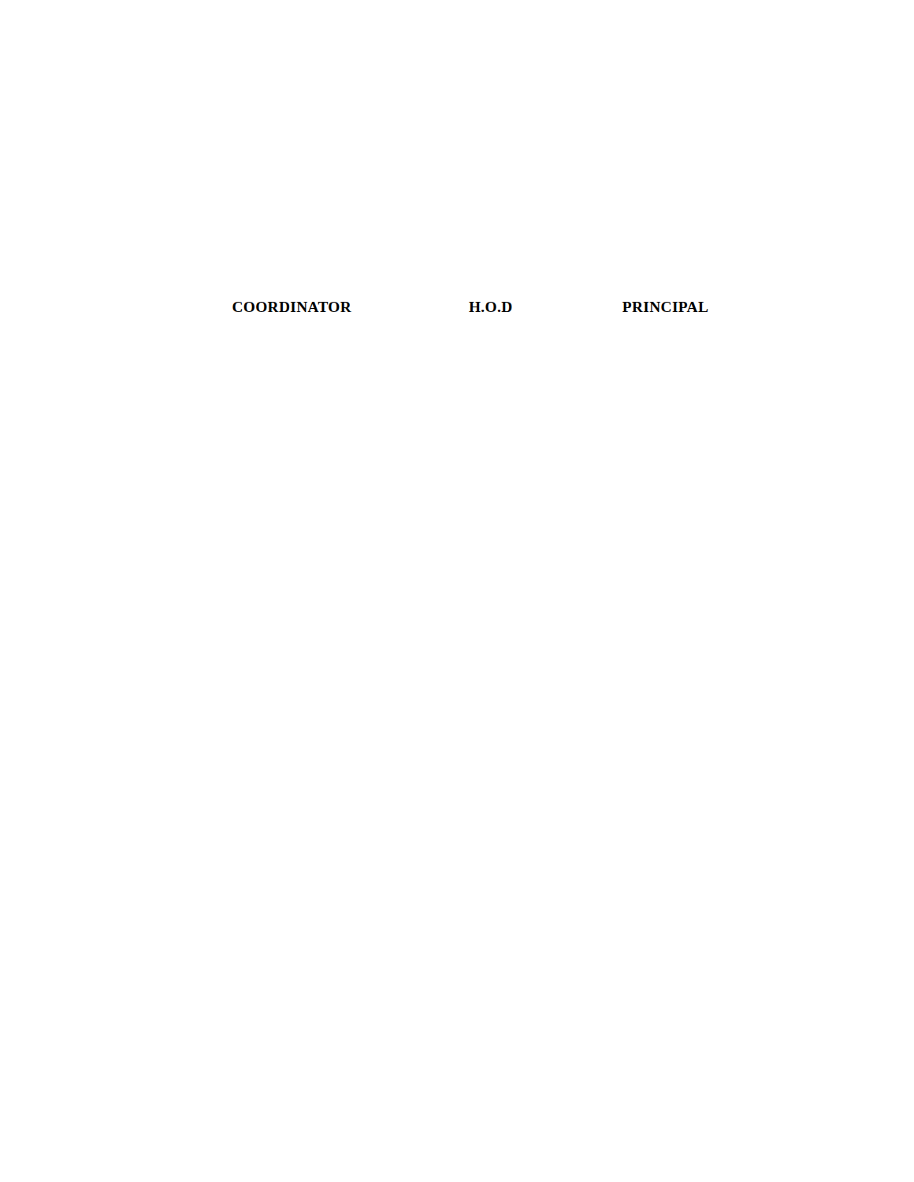COORDINATOR H.O.D PRINCIPAL